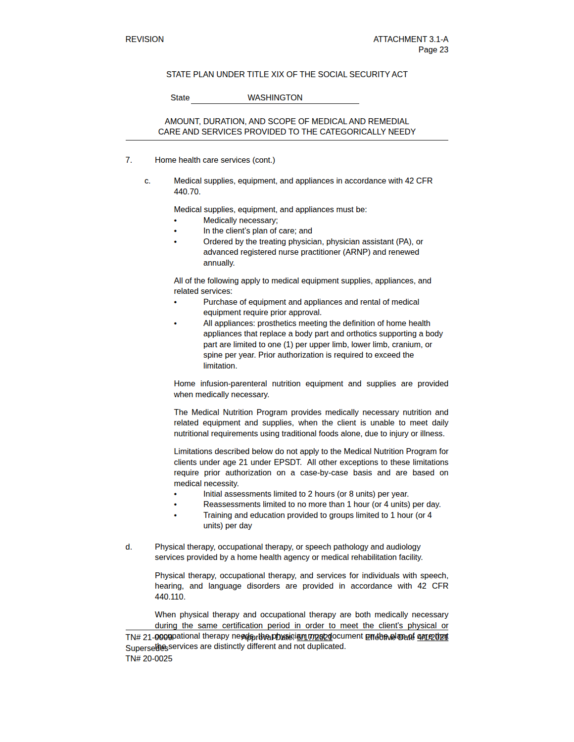| REVISION | ATTACHMENT 3.1-A Page 23 |
STATE PLAN UNDER TITLE XIX OF THE SOCIAL SECURITY ACT
State WASHINGTON
AMOUNT, DURATION, AND SCOPE OF MEDICAL AND REMEDIAL
CARE AND SERVICES PROVIDED TO THE CATEGORICALLY NEEDY
| 7. | Home health care services (cont.) |
| | c. | Medical supplies, equipment, and appliances in accordance with 42 CFR 440.70. Medical supplies, equipment, and appliances must be: / • / Medically necessary; / / • / In the client’s plan of care; and / / • / Ordered by the treating physician, physician assistant (PA), or advanced registered nurse practitioner (ARNP) and renewed annually. / All of the following apply to medical equipment supplies, appliances, and related services: / • / Purchase of equipment and appliances and rental of medical equipment require prior approval. / / • / All appliances: prosthetics meeting the definition of home health appliances that replace a body part and orthotics supporting a body part are limited to one (1) per upper limb, lower limb, cranium, or spine per year. Prior authorization is required to exceed the limitation. / Home infusion-parenteral nutrition equipment and supplies are provided when medically necessary. The Medical Nutrition Program provides medically necessary nutrition and related equipment and supplies, when the client is unable to meet daily nutritional requirements using traditional foods alone, due to injury or illness. Limitations described below do not apply to the Medical Nutrition Program for clients under age 21 under EPSDT. All other exceptions to these limitations require prior authorization on a case-by-case basis and are based on medical necessity. / • / Initial assessments limited to 2 hours (or 8 units) per year. / / • / Reassessments limited to no more than 1 hour (or 4 units) per day. / / • / Training and education provided to groups limited to 1 hour (or 4 units) per day / |
| d. | Physical therapy, occupational therapy, or speech pathology and audiology services provided by a home health agency or medical rehabilitation facility. Physical therapy, occupational therapy, and services for individuals with speech, hearing, and language disorders are provided in accordance with 42 CFR 440.110. When physical therapy and occupational therapy are both medically necessary during the same certification period in order to meet the client's physical or occupational therapy needs, the physician must document on the plan of care that the services are distinctly different and not duplicated. |
| TN# 21-0009 | Approval Date: 5/17/2021 | Effective Date 4/1/2021 |
| Supersedes | | |
| TN# 20-0025 | | |